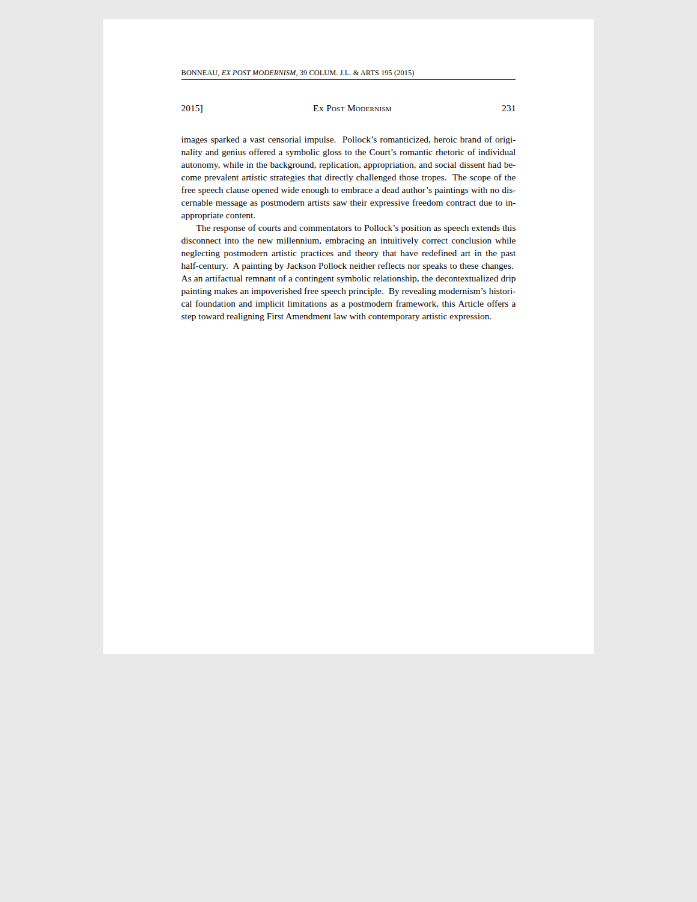BONNEAU, EX POST MODERNISM, 39 COLUM. J.L. & ARTS 195 (2015)
2015] Ex Post Modernism 231
images sparked a vast censorial impulse. Pollock’s romanticized, heroic brand of originality and genius offered a symbolic gloss to the Court’s romantic rhetoric of individual autonomy, while in the background, replication, appropriation, and social dissent had become prevalent artistic strategies that directly challenged those tropes. The scope of the free speech clause opened wide enough to embrace a dead author’s paintings with no discernable message as postmodern artists saw their expressive freedom contract due to inappropriate content.
The response of courts and commentators to Pollock’s position as speech extends this disconnect into the new millennium, embracing an intuitively correct conclusion while neglecting postmodern artistic practices and theory that have redefined art in the past half-century. A painting by Jackson Pollock neither reflects nor speaks to these changes. As an artifactual remnant of a contingent symbolic relationship, the decontextualized drip painting makes an impoverished free speech principle. By revealing modernism’s historical foundation and implicit limitations as a postmodern framework, this Article offers a step toward realigning First Amendment law with contemporary artistic expression.